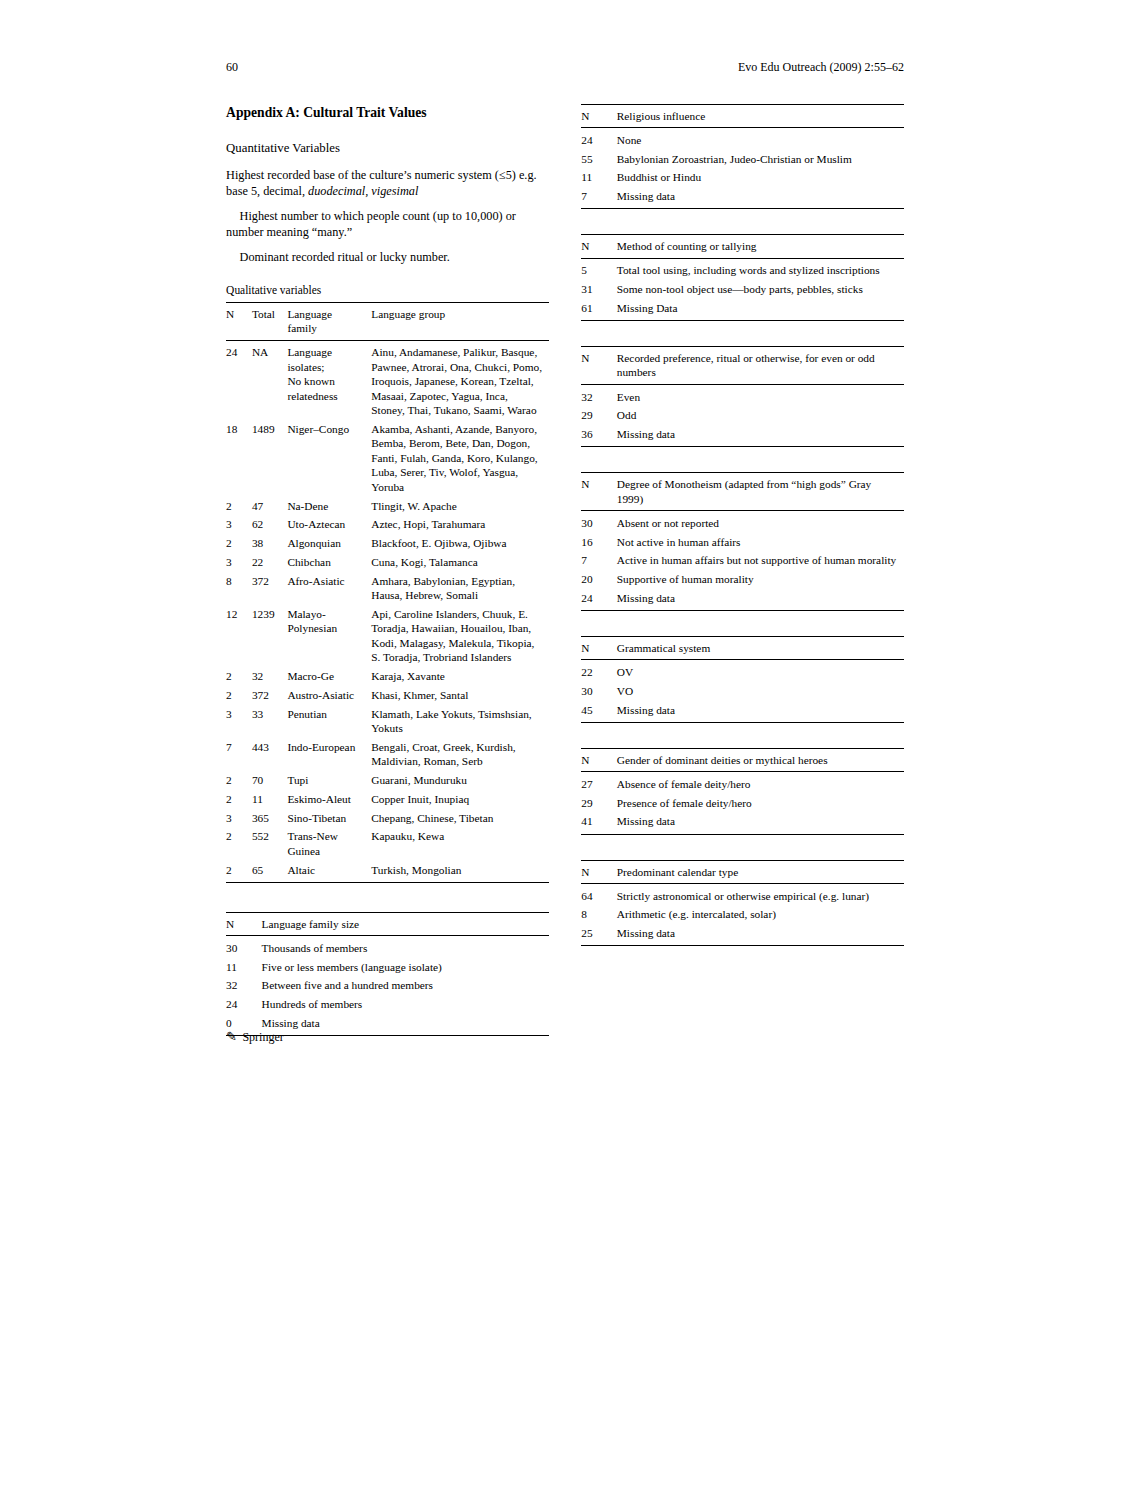60
Evo Edu Outreach (2009) 2:55–62
Appendix A: Cultural Trait Values
Quantitative Variables
Highest recorded base of the culture’s numeric system (≤5) e.g. base 5, decimal, duodecimal, vigesimal
Highest number to which people count (up to 10,000) or number meaning “many.”
Dominant recorded ritual or lucky number.
Qualitative variables
| N | Total | Language family | Language group |
| --- | --- | --- | --- |
| 24 | NA | Language isolates; No known relatedness | Ainu, Andamanese, Palikur, Basque, Pawnee, Atrorai, Ona, Chukci, Pomo, Iroquois, Japanese, Korean, Tzeltal, Masaai, Zapotec, Yagua, Inca, Stoney, Thai, Tukano, Saami, Warao |
| 18 | 1489 | Niger–Congo | Akamba, Ashanti, Azande, Banyoro, Bemba, Berom, Bete, Dan, Dogon, Fanti, Fulah, Ganda, Koro, Kulango, Luba, Serer, Tiv, Wolof, Yasgua, Yoruba |
| 2 | 47 | Na-Dene | Tlingit, W. Apache |
| 3 | 62 | Uto-Aztecan | Aztec, Hopi, Tarahumara |
| 2 | 38 | Algonquian | Blackfoot, E. Ojibwa, Ojibwa |
| 3 | 22 | Chibchan | Cuna, Kogi, Talamanca |
| 8 | 372 | Afro-Asiatic | Amhara, Babylonian, Egyptian, Hausa, Hebrew, Somali |
| 12 | 1239 | Malayo-Polynesian | Api, Caroline Islanders, Chuuk, E. Toradja, Hawaiian, Houailou, Iban, Kodi, Malagasy, Malekula, Tikopia, S. Toradja, Trobriand Islanders |
| 2 | 32 | Macro-Ge | Karaja, Xavante |
| 2 | 372 | Austro-Asiatic | Khasi, Khmer, Santal |
| 3 | 33 | Penutian | Klamath, Lake Yokuts, Tsimshsian, Yokuts |
| 7 | 443 | Indo-European | Bengali, Croat, Greek, Kurdish, Maldivian, Roman, Serb |
| 2 | 70 | Tupi | Guarani, Munduruku |
| 2 | 11 | Eskimo-Aleut | Copper Inuit, Inupiaq |
| 3 | 365 | Sino-Tibetan | Chepang, Chinese, Tibetan |
| 2 | 552 | Trans-New Guinea | Kapauku, Kewa |
| 2 | 65 | Altaic | Turkish, Mongolian |
| N | Language family size |
| --- | --- |
| 30 | Thousands of members |
| 11 | Five or less members (language isolate) |
| 32 | Between five and a hundred members |
| 24 | Hundreds of members |
| 0 | Missing data |
| N | Religious influence |
| --- | --- |
| 24 | None |
| 55 | Babylonian Zoroastrian, Judeo-Christian or Muslim |
| 11 | Buddhist or Hindu |
| 7 | Missing data |
| N | Method of counting or tallying |
| --- | --- |
| 5 | Total tool using, including words and stylized inscriptions |
| 31 | Some non-tool object use—body parts, pebbles, sticks |
| 61 | Missing Data |
| N | Recorded preference, ritual or otherwise, for even or odd numbers |
| --- | --- |
| 32 | Even |
| 29 | Odd |
| 36 | Missing data |
| N | Degree of Monotheism (adapted from “high gods” Gray 1999) |
| --- | --- |
| 30 | Absent or not reported |
| 16 | Not active in human affairs |
| 7 | Active in human affairs but not supportive of human morality |
| 20 | Supportive of human morality |
| 24 | Missing data |
| N | Grammatical system |
| --- | --- |
| 22 | OV |
| 30 | VO |
| 45 | Missing data |
| N | Gender of dominant deities or mythical heroes |
| --- | --- |
| 27 | Absence of female deity/hero |
| 29 | Presence of female deity/hero |
| 41 | Missing data |
| N | Predominant calendar type |
| --- | --- |
| 64 | Strictly astronomical or otherwise empirical (e.g. lunar) |
| 8 | Arithmetic (e.g. intercalated, solar) |
| 25 | Missing data |
✎Springer